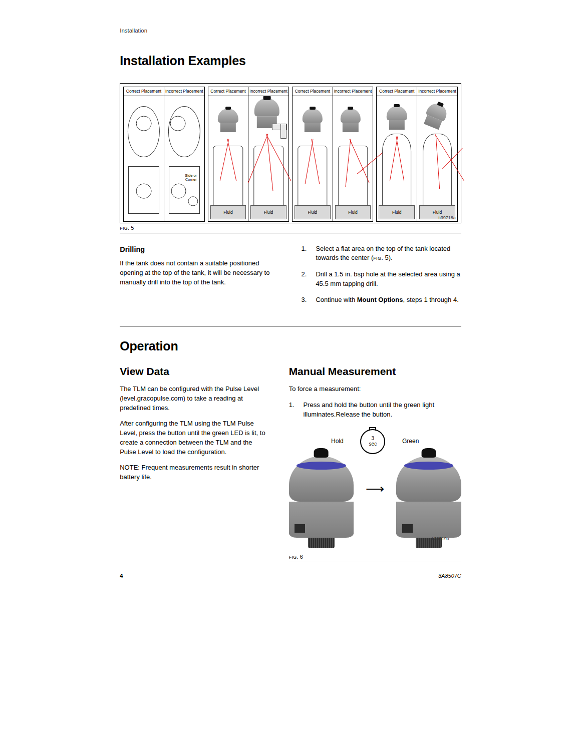Installation
Installation Examples
Correct Placement
Incorrect Placement
Side or
Corner
Correct Placement
Incorrect Placement
Fluid
Fluid
Correct Placement
Incorrect Placement
Fluid
Fluid
Correct Placement
Incorrect Placement
Fluid
Fluid
ti39718a
FIG. 5
Drilling
If the tank does not contain a suitable positioned opening at the top of the tank, it will be necessary to manually drill into the top of the tank.
Select a flat area on the top of the tank located towards the center (FIG. 5).
Drill a 1.5 in. bsp hole at the selected area using a 45.5 mm tapping drill.
Continue with Mount Options, steps 1 through 4.
Operation
View Data
The TLM can be configured with the Pulse Level (level.gracopulse.com) to take a reading at predefined times.
After configuring the TLM using the TLM Pulse Level, press the button until the green LED is lit, to create a connection between the TLM and the Pulse Level to load the configuration.
NOTE: Frequent measurements result in shorter battery life.
Manual Measurement
To force a measurement:
Press and hold the button until the green light illuminates.Release the button.
Hold 3 sec Green
⟶
ti39719a
FIG. 6
4 3A8507C